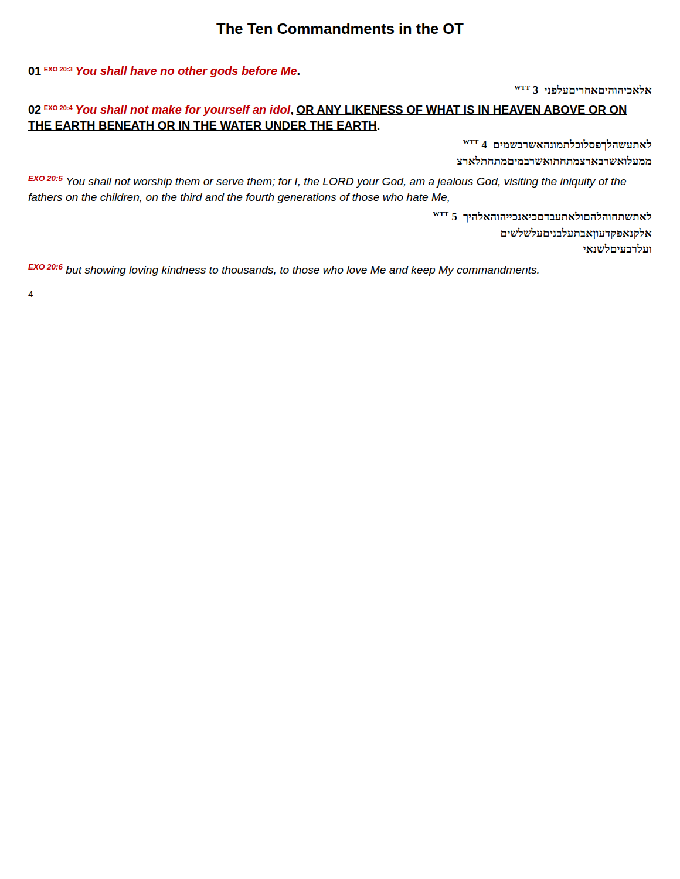The Ten Commandments in the OT
01 EXO 20:3 You shall have no other gods before Me.
WTT 3 אלאכיהוהיםאחריםעלפני
02 EXO 20:4 You shall not make for yourself an idol, OR ANY LIKENESS OF WHAT IS IN HEAVEN ABOVE OR ON THE EARTH BENEATH OR IN THE WATER UNDER THE EARTH.
WTT 4 לאתעשהלךפסלוכלתמונהאשרבשמים
ממעלואשרבארצמתחתואשרבמיםמתחתלארצ
EXO 20:5 You shall not worship them or serve them; for I, the LORD your God, am a jealous God, visiting the iniquity of the fathers on the children, on the third and the fourth generations of those who hate Me,
WTT 5 לאתשתחוהלהםולאתעבדםכיאנכייהוהאלהיך
אלקנאפקדעוןאבתעלבניםעלשלשים
ועלרבעיםלשנאי
EXO 20:6 but showing loving kindness to thousands, to those who love Me and keep My commandments.
4